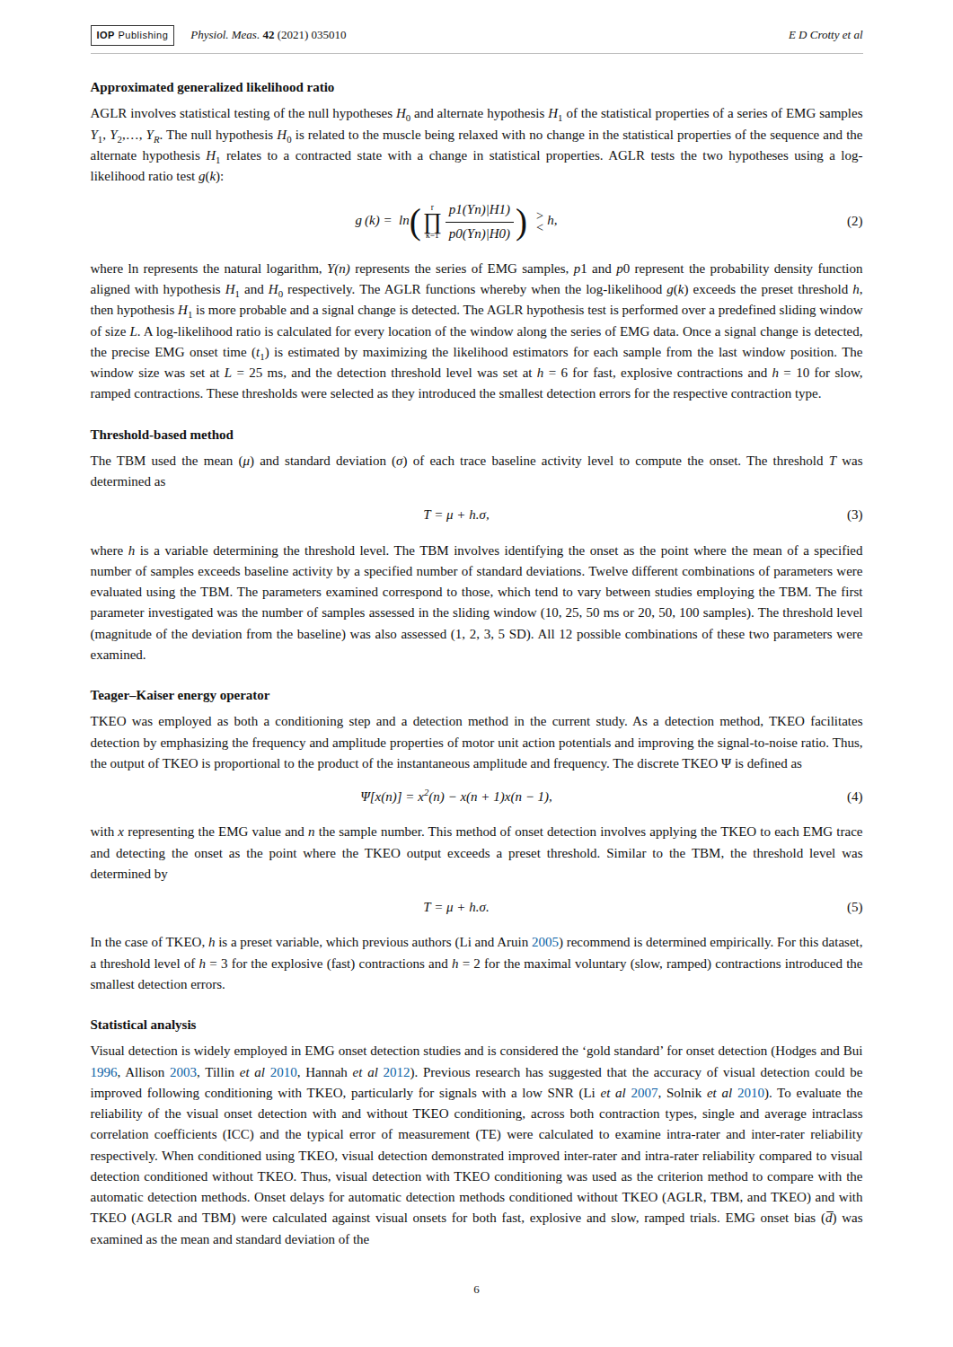IOP Publishing Physiol. Meas. 42 (2021) 035010
E D Crotty et al
Approximated generalized likelihood ratio
AGLR involves statistical testing of the null hypotheses H0 and alternate hypothesis H1 of the statistical properties of a series of EMG samples Y1, Y2,…, YR. The null hypothesis H0 is related to the muscle being relaxed with no change in the statistical properties of the sequence and the alternate hypothesis H1 relates to a contracted state with a change in statistical properties. AGLR tests the two hypotheses using a log-likelihood ratio test g(k):
g (k) = ln(r∏k=1 p1(Yn)|H1) p0(Yn)|H0))><h,
(2)
where ln represents the natural logarithm, Y(n) represents the series of EMG samples, p1 and p0 represent the probability density function aligned with hypothesis H1 and H0 respectively. The AGLR functions whereby when the log-likelihood g(k) exceeds the preset threshold h, then hypothesis H1 is more probable and a signal change is detected. The AGLR hypothesis test is performed over a predefined sliding window of size L. A log-likelihood ratio is calculated for every location of the window along the series of EMG data. Once a signal change is detected, the precise EMG onset time (t1) is estimated by maximizing the likelihood estimators for each sample from the last window position. The window size was set at L = 25 ms, and the detection threshold level was set at h = 6 for fast, explosive contractions and h = 10 for slow, ramped contractions. These thresholds were selected as they introduced the smallest detection errors for the respective contraction type.
Threshold-based method
The TBM used the mean (μ) and standard deviation (σ) of each trace baseline activity level to compute the onset. The threshold T was determined as
T = μ + h.σ,
(3)
where h is a variable determining the threshold level. The TBM involves identifying the onset as the point where the mean of a specified number of samples exceeds baseline activity by a specified number of standard deviations. Twelve different combinations of parameters were evaluated using the TBM. The parameters examined correspond to those, which tend to vary between studies employing the TBM. The first parameter investigated was the number of samples assessed in the sliding window (10, 25, 50 ms or 20, 50, 100 samples). The threshold level (magnitude of the deviation from the baseline) was also assessed (1, 2, 3, 5 SD). All 12 possible combinations of these two parameters were examined.
Teager–Kaiser energy operator
TKEO was employed as both a conditioning step and a detection method in the current study. As a detection method, TKEO facilitates detection by emphasizing the frequency and amplitude properties of motor unit action potentials and improving the signal-to-noise ratio. Thus, the output of TKEO is proportional to the product of the instantaneous amplitude and frequency. The discrete TKEO Ψ is defined as
Ψ[x(n)] = x2(n) − x(n + 1)x(n − 1),
(4)
with x representing the EMG value and n the sample number. This method of onset detection involves applying the TKEO to each EMG trace and detecting the onset as the point where the TKEO output exceeds a preset threshold. Similar to the TBM, the threshold level was determined by
T = μ + h.σ.
(5)
In the case of TKEO, h is a preset variable, which previous authors (Li and Aruin 2005) recommend is determined empirically. For this dataset, a threshold level of h = 3 for the explosive (fast) contractions and h = 2 for the maximal voluntary (slow, ramped) contractions introduced the smallest detection errors.
Statistical analysis
Visual detection is widely employed in EMG onset detection studies and is considered the ‘gold standard’ for onset detection (Hodges and Bui 1996, Allison 2003, Tillin et al 2010, Hannah et al 2012). Previous research has suggested that the accuracy of visual detection could be improved following conditioning with TKEO, particularly for signals with a low SNR (Li et al 2007, Solnik et al 2010). To evaluate the reliability of the visual onset detection with and without TKEO conditioning, across both contraction types, single and average intraclass correlation coefficients (ICC) and the typical error of measurement (TE) were calculated to examine intra-rater and inter-rater reliability respectively. When conditioned using TKEO, visual detection demonstrated improved inter-rater and intra-rater reliability compared to visual detection conditioned without TKEO. Thus, visual detection with TKEO conditioning was used as the criterion method to compare with the automatic detection methods. Onset delays for automatic detection methods conditioned without TKEO (AGLR, TBM, and TKEO) and with TKEO (AGLR and TBM) were calculated against visual onsets for both fast, explosive and slow, ramped trials. EMG onset bias (d̅) was examined as the mean and standard deviation of the
6